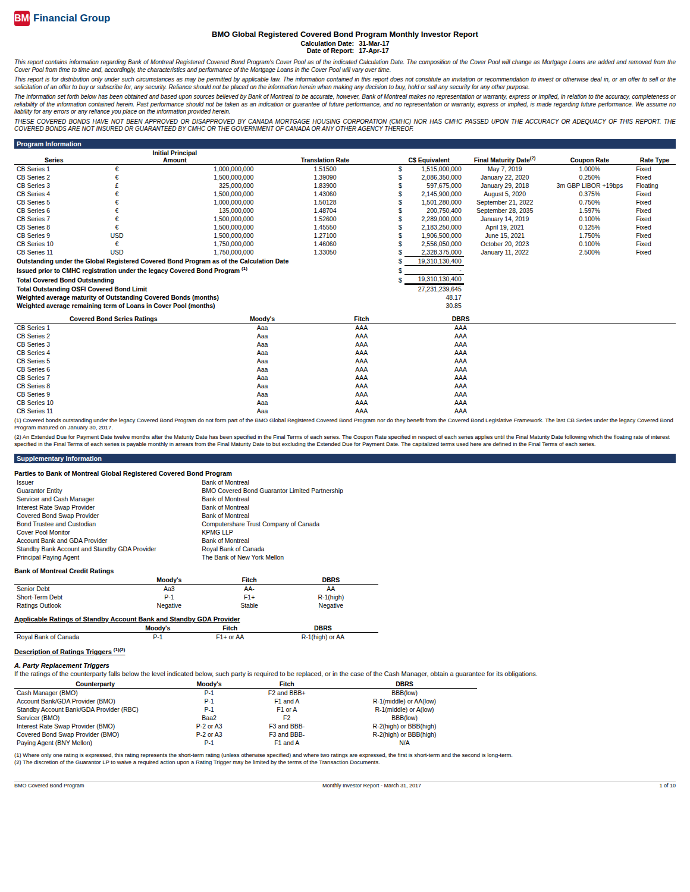BMO
Financial Group
BMO Global Registered Covered Bond Program Monthly Investor Report
| Calculation Date: | 31-Mar-17 |
| Date of Report: | 17-Apr-17 |
This report contains information regarding Bank of Montreal Registered Covered Bond Program's Cover Pool as of the indicated Calculation Date. The composition of the Cover Pool will change as Mortgage Loans are added and removed from the Cover Pool from time to time and, accordingly, the characteristics and performance of the Mortgage Loans in the Cover Pool will vary over time.
This report is for distribution only under such circumstances as may be permitted by applicable law. The information contained in this report does not constitute an invitation or recommendation to invest or otherwise deal in, or an offer to sell or the solicitation of an offer to buy or subscribe for, any security. Reliance should not be placed on the information herein when making any decision to buy, hold or sell any security for any other purpose.
The information set forth below has been obtained and based upon sources believed by Bank of Montreal to be accurate, however, Bank of Montreal makes no representation or warranty, express or implied, in relation to the accuracy, completeness or reliability of the information contained herein. Past performance should not be taken as an indication or guarantee of future performance, and no representation or warranty, express or implied, is made regarding future performance. We assume no liability for any errors or any reliance you place on the information provided herein.
THESE COVERED BONDS HAVE NOT BEEN APPROVED OR DISAPPROVED BY CANADA MORTGAGE HOUSING CORPORATION (CMHC) NOR HAS CMHC PASSED UPON THE ACCURACY OR ADEQUACY OF THIS REPORT. THE COVERED BONDS ARE NOT INSURED OR GUARANTEED BY CMHC OR THE GOVERNMENT OF CANADA OR ANY OTHER AGENCY THEREOF.
Program Information
| Series | Initial Principal Amount | Translation Rate | C$ Equivalent | Final Maturity Date (2) | Coupon Rate | Rate Type |
| --- | --- | --- | --- | --- | --- | --- |
| CB Series 1 | € | 1,000,000,000 | 1.51500 | $ | 1,515,000,000 | May 7, 2019 | 1.000% | Fixed |
| CB Series 2 | € | 1,500,000,000 | 1.39090 | $ | 2,086,350,000 | January 22, 2020 | 0.250% | Fixed |
| CB Series 3 | £ | 325,000,000 | 1.83900 | $ | 597,675,000 | January 29, 2018 | 3m GBP LIBOR +19bps | Floating |
| CB Series 4 | € | 1,500,000,000 | 1.43060 | $ | 2,145,900,000 | August 5, 2020 | 0.375% | Fixed |
| CB Series 5 | € | 1,000,000,000 | 1.50128 | $ | 1,501,280,000 | September 21, 2022 | 0.750% | Fixed |
| CB Series 6 | € | 135,000,000 | 1.48704 | $ | 200,750,400 | September 28, 2035 | 1.597% | Fixed |
| CB Series 7 | € | 1,500,000,000 | 1.52600 | $ | 2,289,000,000 | January 14, 2019 | 0.100% | Fixed |
| CB Series 8 | € | 1,500,000,000 | 1.45550 | $ | 2,183,250,000 | April 19, 2021 | 0.125% | Fixed |
| CB Series 9 | USD | 1,500,000,000 | 1.27100 | $ | 1,906,500,000 | June 15, 2021 | 1.750% | Fixed |
| CB Series 10 | € | 1,750,000,000 | 1.46060 | $ | 2,556,050,000 | October 20, 2023 | 0.100% | Fixed |
| CB Series 11 | USD | 1,750,000,000 | 1.33050 | $ | 2,328,375,000 | January 11, 2022 | 2.500% | Fixed |
| Outstanding under the Global Registered Covered Bond Program as of the Calculation Date | $ | 19,310,130,400 | |
| Issued prior to CMHC registration under the legacy Covered Bond Program (1) | $ | - | |
| Total Covered Bond Outstanding | $ | 19,310,130,400 | |
| Total Outstanding OSFI Covered Bond Limit | 27,231,239,645 | |
| Weighted average maturity of Outstanding Covered Bonds (months) | 48.17 | |
| Weighted average remaining term of Loans in Cover Pool (months) | 30.85 | |
| Covered Bond Series Ratings | Moody's | Fitch | DBRS | |
| --- | --- | --- | --- | --- |
| CB Series 1 | Aaa | AAA | AAA | |
| CB Series 2 | Aaa | AAA | AAA | |
| CB Series 3 | Aaa | AAA | AAA | |
| CB Series 4 | Aaa | AAA | AAA | |
| CB Series 5 | Aaa | AAA | AAA | |
| CB Series 6 | Aaa | AAA | AAA | |
| CB Series 7 | Aaa | AAA | AAA | |
| CB Series 8 | Aaa | AAA | AAA | |
| CB Series 9 | Aaa | AAA | AAA | |
| CB Series 10 | Aaa | AAA | AAA | |
| CB Series 11 | Aaa | AAA | AAA | |
(1) Covered bonds outstanding under the legacy Covered Bond Program do not form part of the BMO Global Registered Covered Bond Program nor do they benefit from the Covered Bond Legislative Framework. The last CB Series under the legacy Covered Bond Program matured on January 30, 2017.
(2) An Extended Due for Payment Date twelve months after the Maturity Date has been specified in the Final Terms of each series. The Coupon Rate specified in respect of each series applies until the Final Maturity Date following which the floating rate of interest specified in the Final Terms of each series is payable monthly in arrears from the Final Maturity Date to but excluding the Extended Due for Payment Date. The capitalized terms used here are defined in the Final Terms of each series.
Supplementary Information
Parties to Bank of Montreal Global Registered Covered Bond Program
| Issuer | Bank of Montreal |
| Guarantor Entity | BMO Covered Bond Guarantor Limited Partnership |
| Servicer and Cash Manager | Bank of Montreal |
| Interest Rate Swap Provider | Bank of Montreal |
| Covered Bond Swap Provider | Bank of Montreal |
| Bond Trustee and Custodian | Computershare Trust Company of Canada |
| Cover Pool Monitor | KPMG LLP |
| Account Bank and GDA Provider | Bank of Montreal |
| Standby Bank Account and Standby GDA Provider | Royal Bank of Canada |
| Principal Paying Agent | The Bank of New York Mellon |
Bank of Montreal Credit Ratings
| | Moody's | Fitch | DBRS |
| --- | --- | --- | --- |
| Senior Debt | Aa3 | AA- | AA |
| Short-Term Debt | P-1 | F1+ | R-1(high) |
| Ratings Outlook | Negative | Stable | Negative |
Applicable Ratings of Standby Account Bank and Standby GDA Provider
| | Moody's | Fitch | DBRS |
| --- | --- | --- | --- |
| Royal Bank of Canada | P-1 | F1+ or AA | R-1(high) or AA |
Description of Ratings Triggers (1)(2)
A. Party Replacement Triggers
If the ratings of the counterparty falls below the level indicated below, such party is required to be replaced, or in the case of the Cash Manager, obtain a guarantee for its obligations.
| Counterparty | Moody's | Fitch | DBRS |
| --- | --- | --- | --- |
| Cash Manager (BMO) | P-1 | F2 and BBB+ | BBB(low) |
| Account Bank/GDA Provider (BMO) | P-1 | F1 and A | R-1(middle) or AA(low) |
| Standby Account Bank/GDA Provider (RBC) | P-1 | F1 or A | R-1(middle) or A(low) |
| Servicer (BMO) | Baa2 | F2 | BBB(low) |
| Interest Rate Swap Provider (BMO) | P-2 or A3 | F3 and BBB- | R-2(high) or BBB(high) |
| Covered Bond Swap Provider (BMO) | P-2 or A3 | F3 and BBB- | R-2(high) or BBB(high) |
| Paying Agent (BNY Mellon) | P-1 | F1 and A | N/A |
(1) Where only one rating is expressed, this rating represents the short-term rating (unless otherwise specified) and where two ratings are expressed, the first is short-term and the second is long-term.
(2) The discretion of the Guarantor LP to waive a required action upon a Rating Trigger may be limited by the terms of the Transaction Documents.
BMO Covered Bond Program
Monthly Investor Report - March 31, 2017
1 of 10